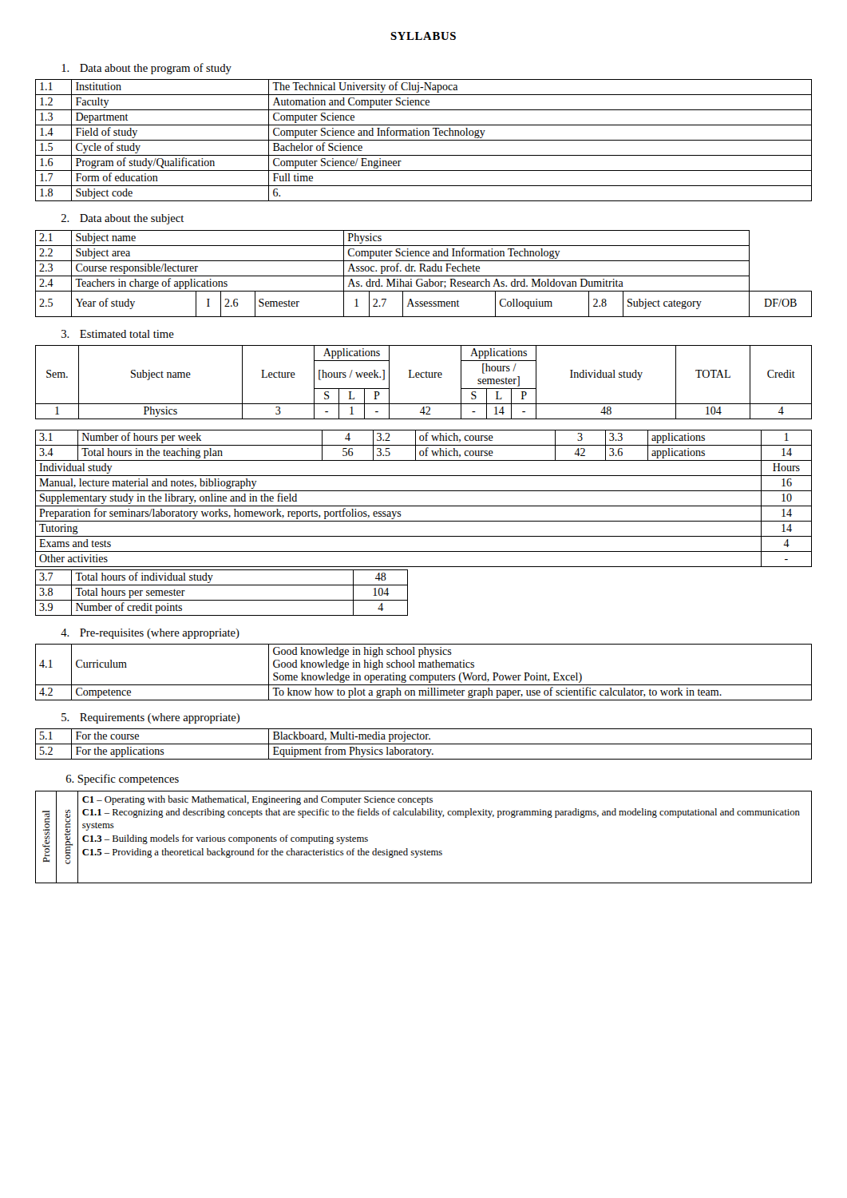SYLLABUS
1. Data about the program of study
| 1.1 | Institution | The Technical University of Cluj-Napoca |
| 1.2 | Faculty | Automation and Computer Science |
| 1.3 | Department | Computer Science |
| 1.4 | Field of study | Computer Science and Information Technology |
| 1.5 | Cycle of study | Bachelor of Science |
| 1.6 | Program of study/Qualification | Computer Science/ Engineer |
| 1.7 | Form of education | Full time |
| 1.8 | Subject code | 6. |
2. Data about the subject
| 2.1 | Subject name | Physics |
| 2.2 | Subject area | Computer Science and Information Technology |
| 2.3 | Course responsible/lecturer | Assoc. prof. dr. Radu Fechete |
| 2.4 | Teachers in charge of applications | As. drd. Mihai Gabor; Research As. drd. Moldovan Dumitrita |
| 2.5 | Year of study | I | 2.6 | Semester | 1 | 2.7 | Assessment | Colloquium | 2.8 | Subject category | DF/OB |
3. Estimated total time
| Sem. | Subject name | Lecture | Applications | Lecture | Applications | Individual study | TOTAL | Credit |
| [hours / week.] | [hours / semester] |
| S | L | P | S | L | P |
| 1 | Physics | 3 | - | 1 | - | 42 | - | 14 | - | 48 | 104 | 4 |
| 3.1 | Number of hours per week | 4 | 3.2 | of which, course | 3 | 3.3 | applications | 1 |
| 3.4 | Total hours in the teaching plan | 56 | 3.5 | of which, course | 42 | 3.6 | applications | 14 |
| Individual study | Hours |
| Manual, lecture material and notes, bibliography | 16 |
| Supplementary study in the library, online and in the field | 10 |
| Preparation for seminars/laboratory works, homework, reports, portfolios, essays | 14 |
| Tutoring | 14 |
| Exams and tests | 4 |
| Other activities | - |
| 3.7 | Total hours of individual study | 48 |
| 3.8 | Total hours per semester | 104 |
| 3.9 | Number of credit points | 4 |
4. Pre-requisites (where appropriate)
| 4.1 | Curriculum | Good knowledge in high school physics Good knowledge in high school mathematics Some knowledge in operating computers (Word, Power Point, Excel) |
| 4.2 | Competence | To know how to plot a graph on millimeter graph paper, use of scientific calculator, to work in team. |
5. Requirements (where appropriate)
| 5.1 | For the course | Blackboard, Multi-media projector. |
| 5.2 | For the applications | Equipment from Physics laboratory. |
6. Specific competences
| Professional | competences | C1 – Operating with basic Mathematical, Engineering and Computer Science concepts C1.1 – Recognizing and describing concepts that are specific to the fields of calculability, complexity, programming paradigms, and modeling computational and communication systems C1.3 – Building models for various components of computing systems C1.5 – Providing a theoretical background for the characteristics of the designed systems |